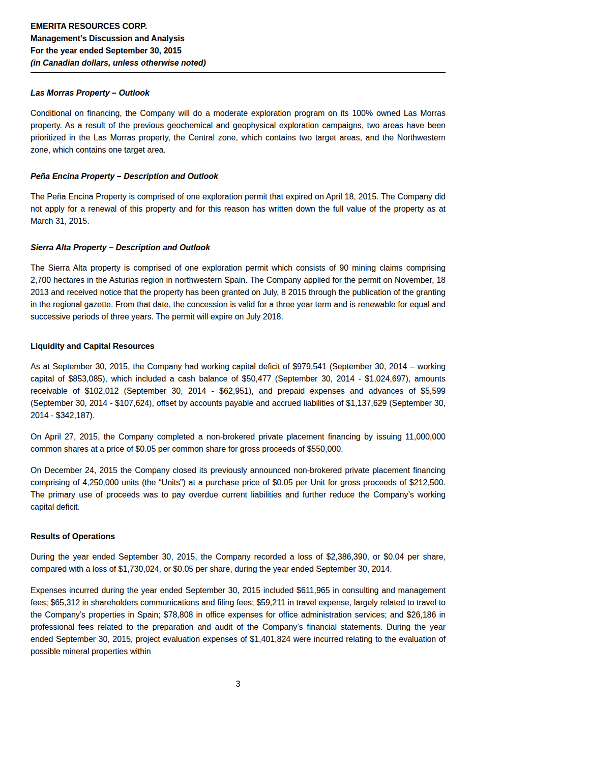EMERITA RESOURCES CORP.
Management’s Discussion and Analysis
For the year ended September 30, 2015
(in Canadian dollars, unless otherwise noted)
Las Morras Property – Outlook
Conditional on financing, the Company will do a moderate exploration program on its 100% owned Las Morras property. As a result of the previous geochemical and geophysical exploration campaigns, two areas have been prioritized in the Las Morras property, the Central zone, which contains two target areas, and the Northwestern zone, which contains one target area.
Peña Encina Property – Description and Outlook
The Peña Encina Property is comprised of one exploration permit that expired on April 18, 2015. The Company did not apply for a renewal of this property and for this reason has written down the full value of the property as at March 31, 2015.
Sierra Alta Property – Description and Outlook
The Sierra Alta property is comprised of one exploration permit which consists of 90 mining claims comprising 2,700 hectares in the Asturias region in northwestern Spain. The Company applied for the permit on November, 18 2013 and received notice that the property has been granted on July, 8 2015 through the publication of the granting in the regional gazette. From that date, the concession is valid for a three year term and is renewable for equal and successive periods of three years. The permit will expire on July 2018.
Liquidity and Capital Resources
As at September 30, 2015, the Company had working capital deficit of $979,541 (September 30, 2014 – working capital of $853,085), which included a cash balance of $50,477 (September 30, 2014 - $1,024,697), amounts receivable of $102,012 (September 30, 2014 - $62,951), and prepaid expenses and advances of $5,599 (September 30, 2014 - $107,624), offset by accounts payable and accrued liabilities of $1,137,629 (September 30, 2014 - $342,187).
On April 27, 2015, the Company completed a non-brokered private placement financing by issuing 11,000,000 common shares at a price of $0.05 per common share for gross proceeds of $550,000.
On December 24, 2015 the Company closed its previously announced non-brokered private placement financing comprising of 4,250,000 units (the “Units”) at a purchase price of $0.05 per Unit for gross proceeds of $212,500. The primary use of proceeds was to pay overdue current liabilities and further reduce the Company’s working capital deficit.
Results of Operations
During the year ended September 30, 2015, the Company recorded a loss of $2,386,390, or $0.04 per share, compared with a loss of $1,730,024, or $0.05 per share, during the year ended September 30, 2014.
Expenses incurred during the year ended September 30, 2015 included $611,965 in consulting and management fees; $65,312 in shareholders communications and filing fees; $59,211 in travel expense, largely related to travel to the Company’s properties in Spain; $78,808 in office expenses for office administration services; and $26,186 in professional fees related to the preparation and audit of the Company’s financial statements. During the year ended September 30, 2015, project evaluation expenses of $1,401,824 were incurred relating to the evaluation of possible mineral properties within
3